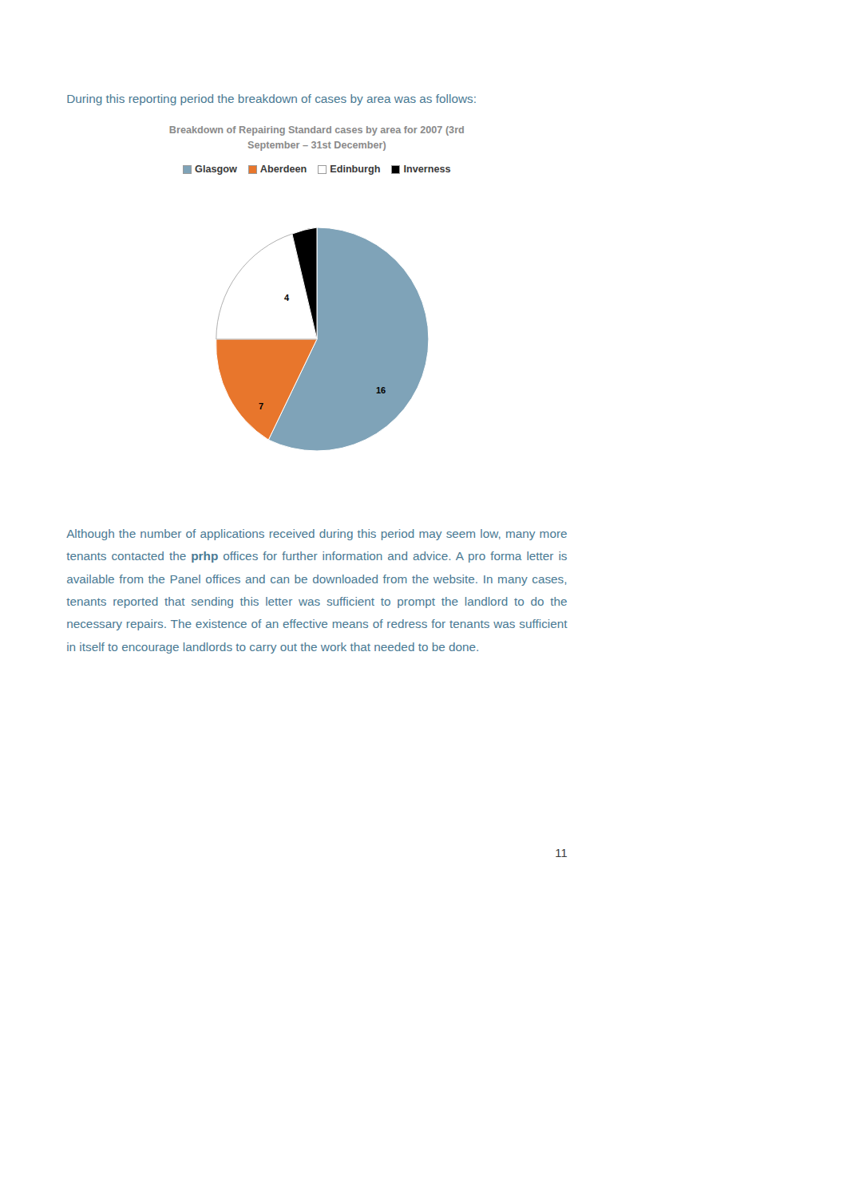During this reporting period the breakdown of cases by area was as follows:
Breakdown of Repairing Standard cases by area for 2007 (3rd
September – 31st December)
Glasgow Aberdeen Edinburgh Inverness
16 7 4 1
Although the number of applications received during this period may seem low, many more tenants contacted the prhp offices for further information and advice. A pro forma letter is available from the Panel offices and can be downloaded from the website. In many cases, tenants reported that sending this letter was sufficient to prompt the landlord to do the necessary repairs. The existence of an effective means of redress for tenants was sufficient in itself to encourage landlords to carry out the work that needed to be done.
11